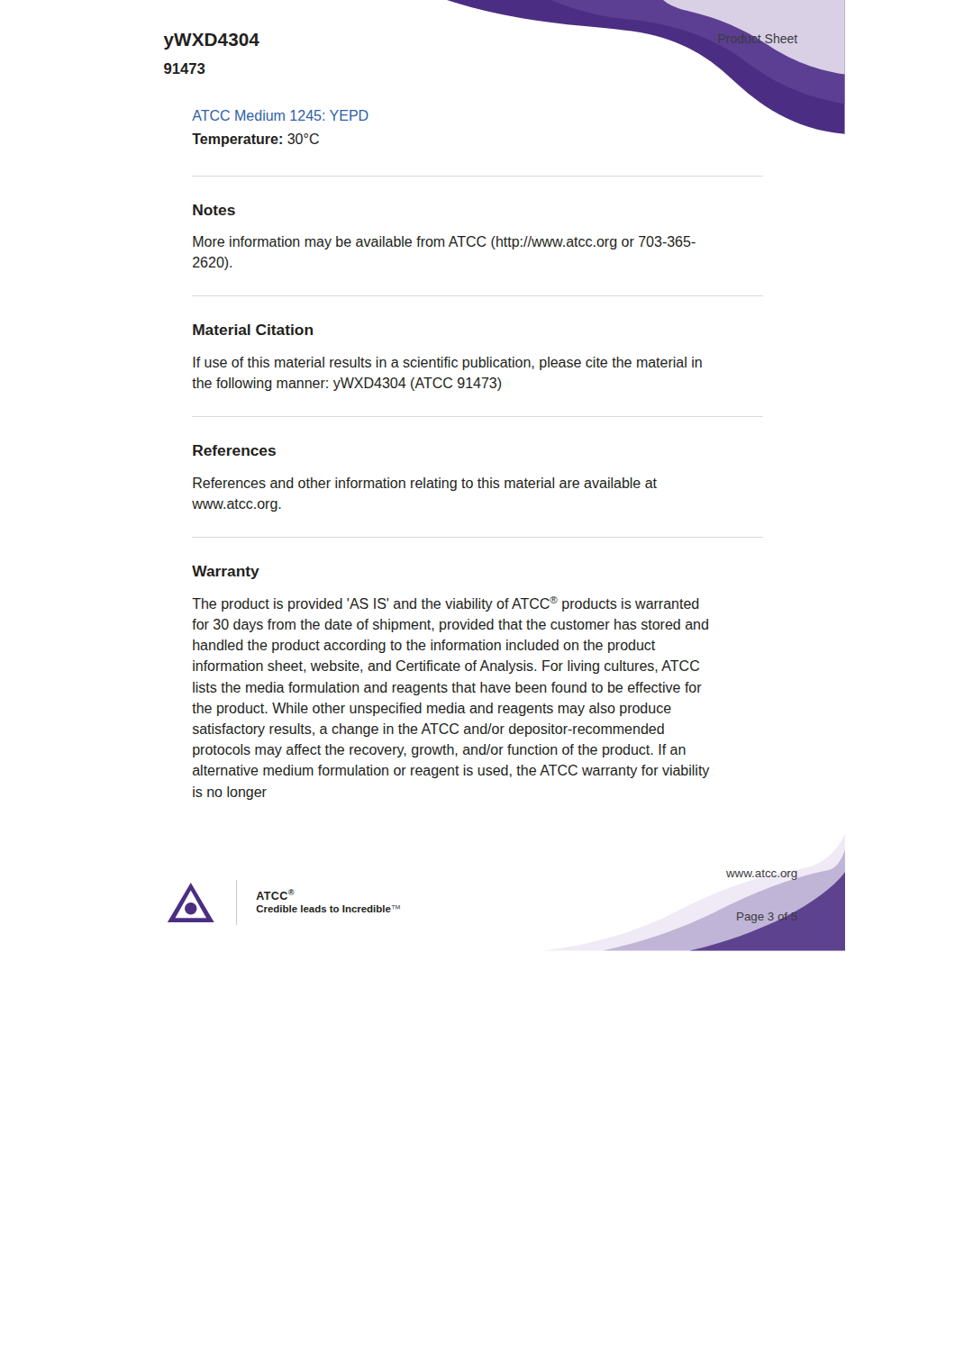yWXD4304
91473
Product Sheet
ATCC Medium 1245: YEPD
Temperature: 30°C
Notes
More information may be available from ATCC (http://www.atcc.org or 703-365-2620).
Material Citation
If use of this material results in a scientific publication, please cite the material in the following manner: yWXD4304 (ATCC 91473)
References
References and other information relating to this material are available at www.atcc.org.
Warranty
The product is provided 'AS IS' and the viability of ATCC® products is warranted for 30 days from the date of shipment, provided that the customer has stored and handled the product according to the information included on the product information sheet, website, and Certificate of Analysis. For living cultures, ATCC lists the media formulation and reagents that have been found to be effective for the product. While other unspecified media and reagents may also produce satisfactory results, a change in the ATCC and/or depositor-recommended protocols may affect the recovery, growth, and/or function of the product. If an alternative medium formulation or reagent is used, the ATCC warranty for viability is no longer
ATCC®
Credible leads to Incredible™
www.atcc.org
Page 3 of 5